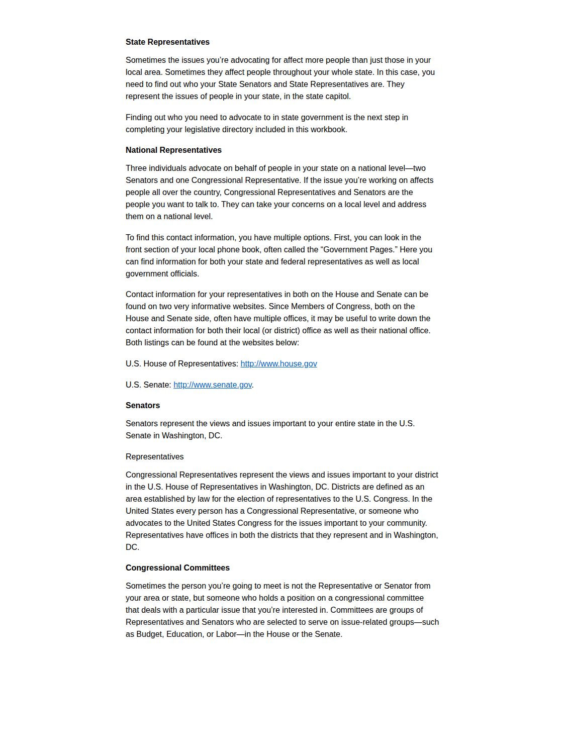State Representatives
Sometimes the issues you’re advocating for affect more people than just those in your local area. Sometimes they affect people throughout your whole state. In this case, you need to find out who your State Senators and State Representatives are. They represent the issues of people in your state, in the state capitol.
Finding out who you need to advocate to in state government is the next step in completing your legislative directory included in this workbook.
National Representatives
Three individuals advocate on behalf of people in your state on a national level—two Senators and one Congressional Representative. If the issue you’re working on affects people all over the country, Congressional Representatives and Senators are the people you want to talk to. They can take your concerns on a local level and address them on a national level.
To find this contact information, you have multiple options. First, you can look in the front section of your local phone book, often called the “Government Pages.” Here you can find information for both your state and federal representatives as well as local government officials.
Contact information for your representatives in both on the House and Senate can be found on two very informative websites. Since Members of Congress, both on the House and Senate side, often have multiple offices, it may be useful to write down the contact information for both their local (or district) office as well as their national office. Both listings can be found at the websites below:
U.S. House of Representatives: http://www.house.gov
U.S. Senate: http://www.senate.gov.
Senators
Senators represent the views and issues important to your entire state in the U.S. Senate in Washington, DC.
Representatives
Congressional Representatives represent the views and issues important to your district in the U.S. House of Representatives in Washington, DC. Districts are defined as an area established by law for the election of representatives to the U.S. Congress. In the United States every person has a Congressional Representative, or someone who advocates to the United States Congress for the issues important to your community. Representatives have offices in both the districts that they represent and in Washington, DC.
Congressional Committees
Sometimes the person you’re going to meet is not the Representative or Senator from your area or state, but someone who holds a position on a congressional committee that deals with a particular issue that you’re interested in. Committees are groups of Representatives and Senators who are selected to serve on issue-related groups—such as Budget, Education, or Labor—in the House or the Senate.